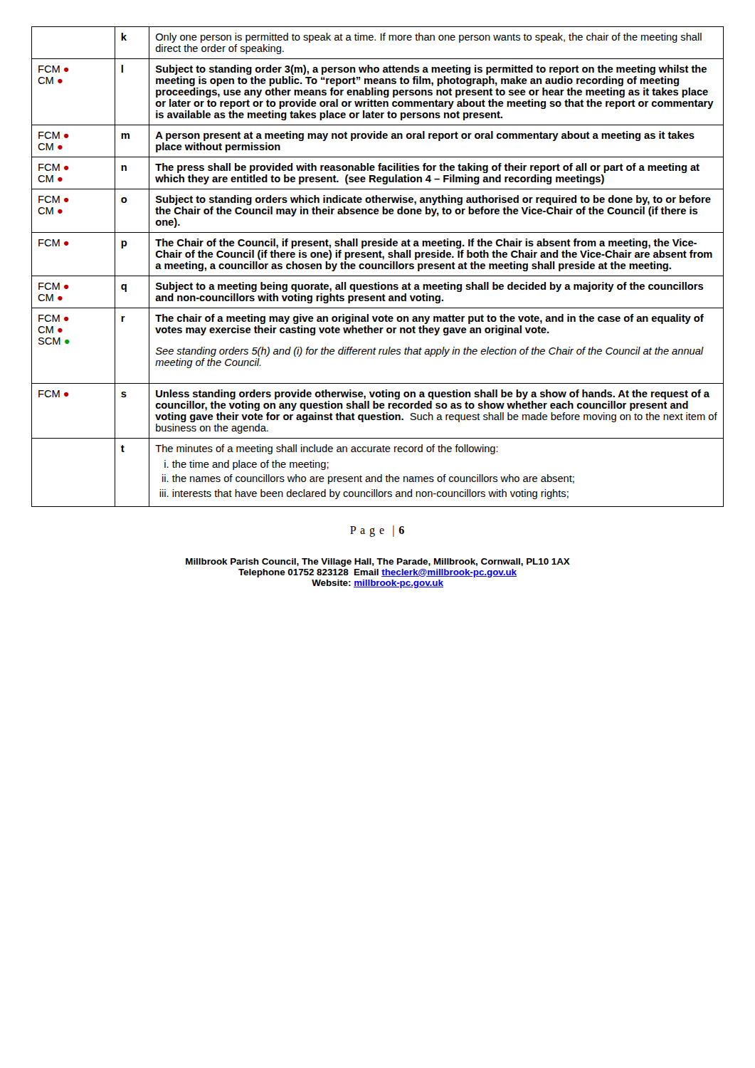| | k | Only one person is permitted to speak at a time. If more than one person wants to speak, the chair of the meeting shall direct the order of speaking. |
| FCM ● CM ● | l | Subject to standing order 3(m), a person who attends a meeting is permitted to report on the meeting whilst the meeting is open to the public. To “report” means to film, photograph, make an audio recording of meeting proceedings, use any other means for enabling persons not present to see or hear the meeting as it takes place or later or to report or to provide oral or written commentary about the meeting so that the report or commentary is available as the meeting takes place or later to persons not present. |
| FCM ● CM ● | m | A person present at a meeting may not provide an oral report or oral commentary about a meeting as it takes place without permission |
| FCM ● CM ● | n | The press shall be provided with reasonable facilities for the taking of their report of all or part of a meeting at which they are entitled to be present. (see Regulation 4 – Filming and recording meetings) |
| FCM ● CM ● | o | Subject to standing orders which indicate otherwise, anything authorised or required to be done by, to or before the Chair of the Council may in their absence be done by, to or before the Vice-Chair of the Council (if there is one). |
| FCM ● | p | The Chair of the Council, if present, shall preside at a meeting. If the Chair is absent from a meeting, the Vice-Chair of the Council (if there is one) if present, shall preside. If both the Chair and the Vice-Chair are absent from a meeting, a councillor as chosen by the councillors present at the meeting shall preside at the meeting. |
| FCM ● CM ● | q | Subject to a meeting being quorate, all questions at a meeting shall be decided by a majority of the councillors and non-councillors with voting rights present and voting. |
| FCM ● CM ● SCM ● | r | The chair of a meeting may give an original vote on any matter put to the vote, and in the case of an equality of votes may exercise their casting vote whether or not they gave an original vote. See standing orders 5(h) and (i) for the different rules that apply in the election of the Chair of the Council at the annual meeting of the Council. |
| FCM ● | s | Unless standing orders provide otherwise, voting on a question shall be by a show of hands. At the request of a councillor, the voting on any question shall be recorded so as to show whether each councillor present and voting gave their vote for or against that question. Such a request shall be made before moving on to the next item of business on the agenda. |
| | t | The minutes of a meeting shall include an accurate record of the following: the time and place of the meeting; the names of councillors who are present and the names of councillors who are absent; interests that have been declared by councillors and non-councillors with voting rights; |
P a g e | 6
Millbrook Parish Council, The Village Hall, The Parade, Millbrook, Cornwall, PL10 1AX
Telephone 01752 823128 Email theclerk@millbrook-pc.gov.uk
Website: millbrook-pc.gov.uk